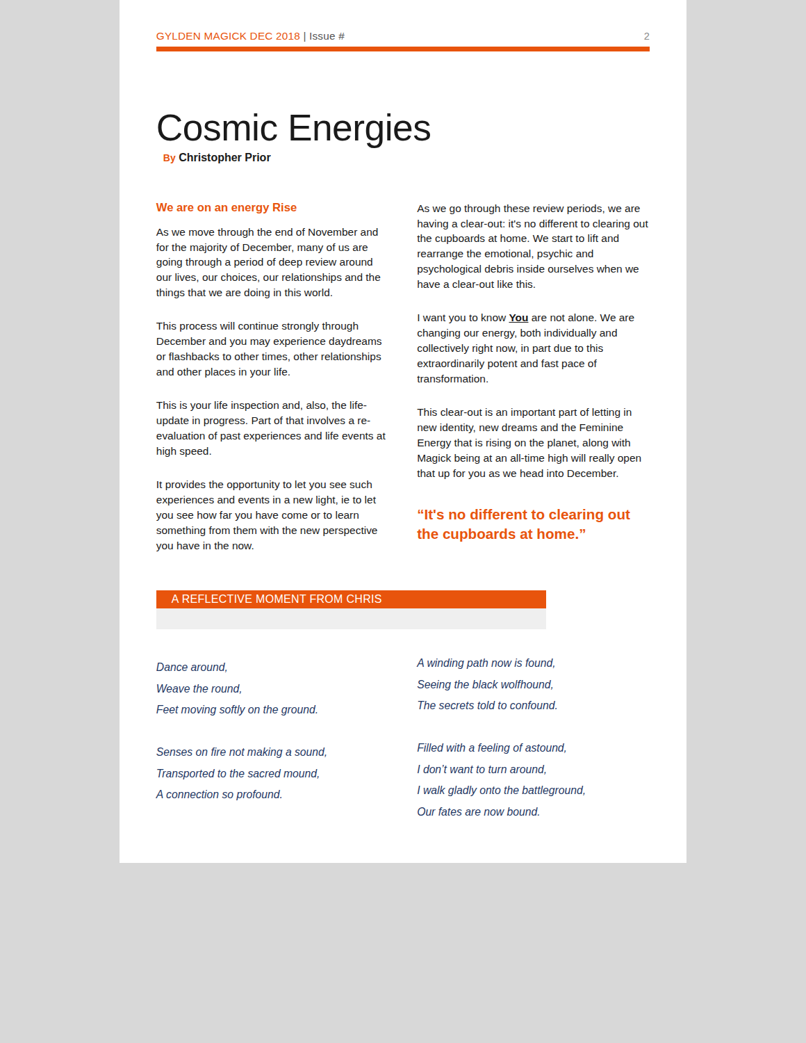GYLDEN MAGICK DEC 2018 | Issue #
2
Cosmic Energies
By Christopher Prior
We are on an energy Rise
As we move through the end of November and for the majority of December, many of us are going through a period of deep review around our lives, our choices, our relationships and the things that we are doing in this world.
This process will continue strongly through December and you may experience daydreams or flashbacks to other times, other relationships and other places in your life.
This is your life inspection and, also, the life-update in progress. Part of that involves a re-evaluation of past experiences and life events at high speed.
It provides the opportunity to let you see such experiences and events in a new light, ie to let you see how far you have come or to learn something from them with the new perspective you have in the now.
As we go through these review periods, we are having a clear-out: it's no different to clearing out the cupboards at home. We start to lift and rearrange the emotional, psychic and psychological debris inside ourselves when we have a clear-out like this.
I want you to know You are not alone. We are changing our energy, both individually and collectively right now, in part due to this extraordinarily potent and fast pace of transformation.
This clear-out is an important part of letting in new identity, new dreams and the Feminine Energy that is rising on the planet, along with Magick being at an all-time high will really open that up for you as we head into December.
“It's no different to clearing out the cupboards at home.”
A REFLECTIVE MOMENT FROM CHRIS
Dance around,
Weave the round,
Feet moving softly on the ground.
Senses on fire not making a sound,
Transported to the sacred mound,
A connection so profound.
A winding path now is found,
Seeing the black wolfhound,
The secrets told to confound.
Filled with a feeling of astound,
I don’t want to turn around,
I walk gladly onto the battleground,
Our fates are now bound.